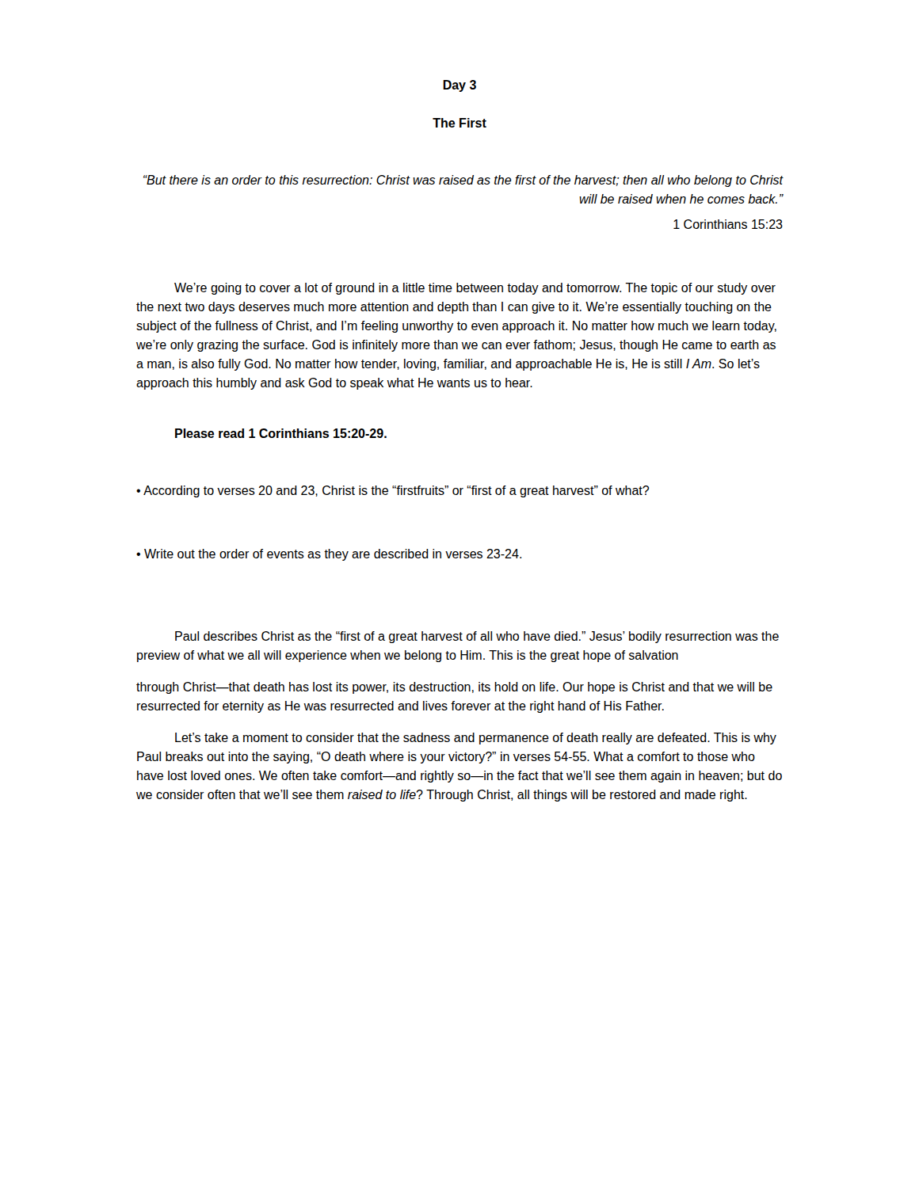Day 3
The First
“But there is an order to this resurrection: Christ was raised as the first of the harvest; then all who belong to Christ will be raised when he comes back.”
1 Corinthians 15:23
We’re going to cover a lot of ground in a little time between today and tomorrow. The topic of our study over the next two days deserves much more attention and depth than I can give to it. We’re essentially touching on the subject of the fullness of Christ, and I’m feeling unworthy to even approach it. No matter how much we learn today, we’re only grazing the surface. God is infinitely more than we can ever fathom; Jesus, though He came to earth as a man, is also fully God. No matter how tender, loving, familiar, and approachable He is, He is still I Am. So let’s approach this humbly and ask God to speak what He wants us to hear.
Please read 1 Corinthians 15:20-29.
• According to verses 20 and 23, Christ is the “firstfruits” or “first of a great harvest” of what?
• Write out the order of events as they are described in verses 23-24.
Paul describes Christ as the “first of a great harvest of all who have died.” Jesus’ bodily resurrection was the preview of what we all will experience when we belong to Him. This is the great hope of salvation
through Christ—that death has lost its power, its destruction, its hold on life. Our hope is Christ and that we will be resurrected for eternity as He was resurrected and lives forever at the right hand of His Father.
Let’s take a moment to consider that the sadness and permanence of death really are defeated. This is why Paul breaks out into the saying, “O death where is your victory?” in verses 54-55. What a comfort to those who have lost loved ones. We often take comfort—and rightly so—in the fact that we’ll see them again in heaven; but do we consider often that we’ll see them raised to life? Through Christ, all things will be restored and made right.